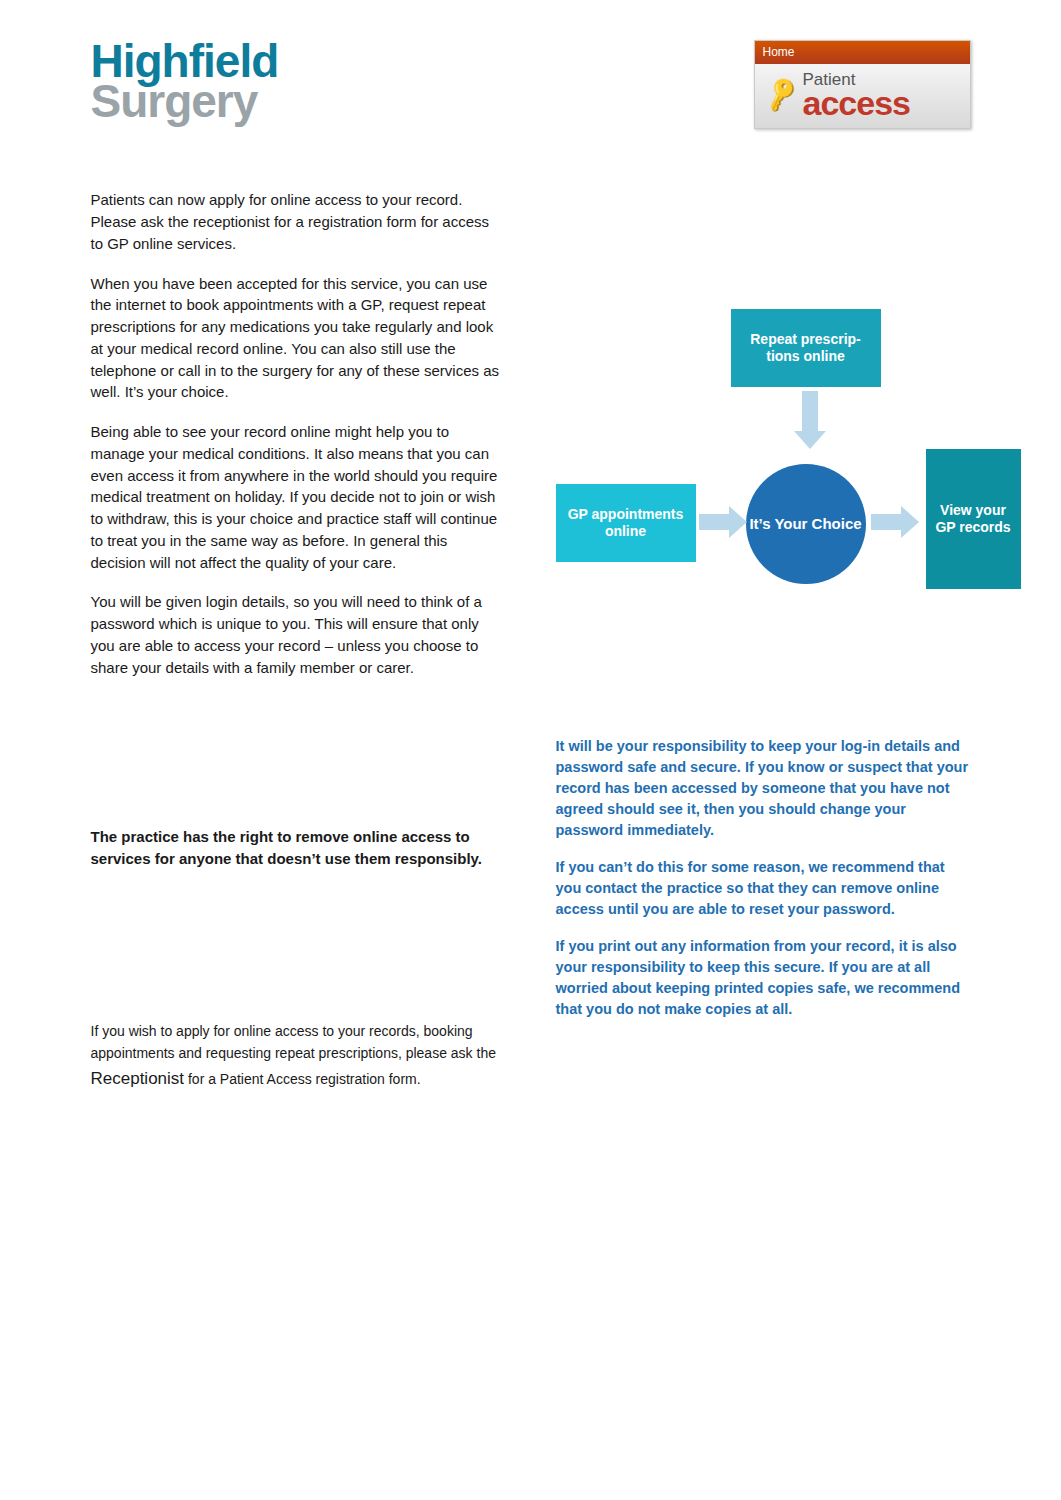Highfield Surgery
Home
🔑 Patient access
Patients can now apply for online access to your record. Please ask the receptionist for a registration form for access to GP online services.
When you have been accepted for this service, you can use the internet to book appointments with a GP, request repeat prescriptions for any medications you take regularly and look at your medical record online. You can also still use the telephone or call in to the surgery for any of these services as well. It’s your choice.
Being able to see your record online might help you to manage your medical conditions. It also means that you can even access it from anywhere in the world should you require medical treatment on holiday. If you decide not to join or wish to withdraw, this is your choice and practice staff will continue to treat you in the same way as before. In general this decision will not affect the quality of your care.
You will be given login details, so you will need to think of a password which is unique to you. This will ensure that only you are able to access your record – unless you choose to share your details with a family member or carer.
Repeat prescrip­tions online
GP appoint­ments online
View your GP records
It’s Your Choice
The practice has the right to remove online access to services for anyone that doesn’t use them responsibly.
If you wish to apply for online access to your records, booking appointments and requesting repeat prescriptions, please ask the Receptionist for a Patient Access registration form.
It will be your responsibility to keep your log-in details and password safe and secure. If you know or suspect that your record has been accessed by someone that you have not agreed should see it, then you should change your password immediately.
If you can’t do this for some reason, we recommend that you contact the practice so that they can remove online access until you are able to reset your password.
If you print out any information from your record, it is also your responsibility to keep this secure. If you are at all worried about keeping printed copies safe, we recommend that you do not make copies at all.